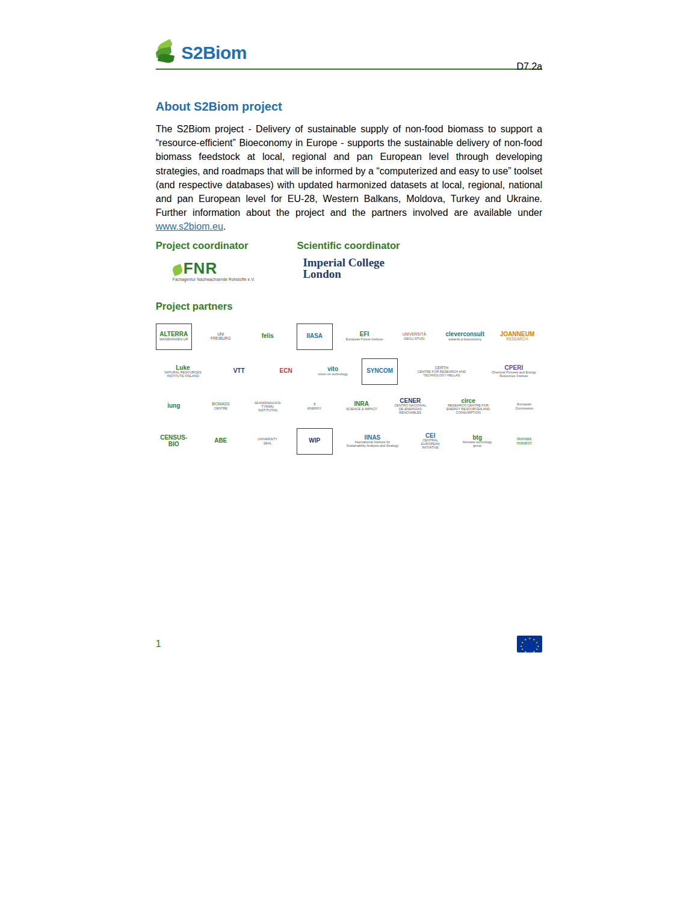S2 Biom
D7.2a
About S2Biom project
The S2Biom project - Delivery of sustainable supply of non-food biomass to support a “resource-efficient” Bioeconomy in Europe - supports the sustainable delivery of non-food biomass feedstock at local, regional and pan European level through developing strategies, and roadmaps that will be informed by a “computerized and easy to use” toolset (and respective databases) with updated harmonized datasets at local, regional, national and pan European level for EU-28, Western Balkans, Moldova, Turkey and Ukraine. Further information about the project and the partners involved are available under www.s2biom.eu.
Project coordinator
FNR
Fachagentur Nachwachsende Rohstoffe e.V.
Scientific coordinator
Imperial College
London
Project partners
ALTERRA
WAGENINGEN UR
UNI
FREIBURG
felis
IIASA
EFI
European Forest Institute
UNIVERSITÀ
DEGLI STUDI
cleverconsult
towards a bioeconomy
JOANNEUM
RESEARCH
Luke
NATURAL RESOURCES INSTITUTE FINLAND
VTT
ECN
vito
vision on technology
SYNCOM
CERTH
CENTRE FOR RESEARCH AND TECHNOLOGY HELLAS
CPERI
Chemical Process and Energy Resources Institute
iung
BIOMASS
CENTRE
SKANDINAVIJOS
TYRIMŲ INSTITUTAS
e
ENERGY
INRA
SCIENCE & IMPACT
CENER
CENTRO NACIONAL DE ENERGÍAS RENOVABLES
circe
RESEARCH CENTRE FOR ENERGY RESOURCES AND CONSUMPTION
European
Commission
CENSUS-BIO
ABE
UNIVERSITY
SEAL
WIP
IINAS
International Institute for Sustainability Analysis and Strategy
CEI
CENTRAL EUROPEAN INITIATIVE
btg
biomass technology group
biomass
research
1